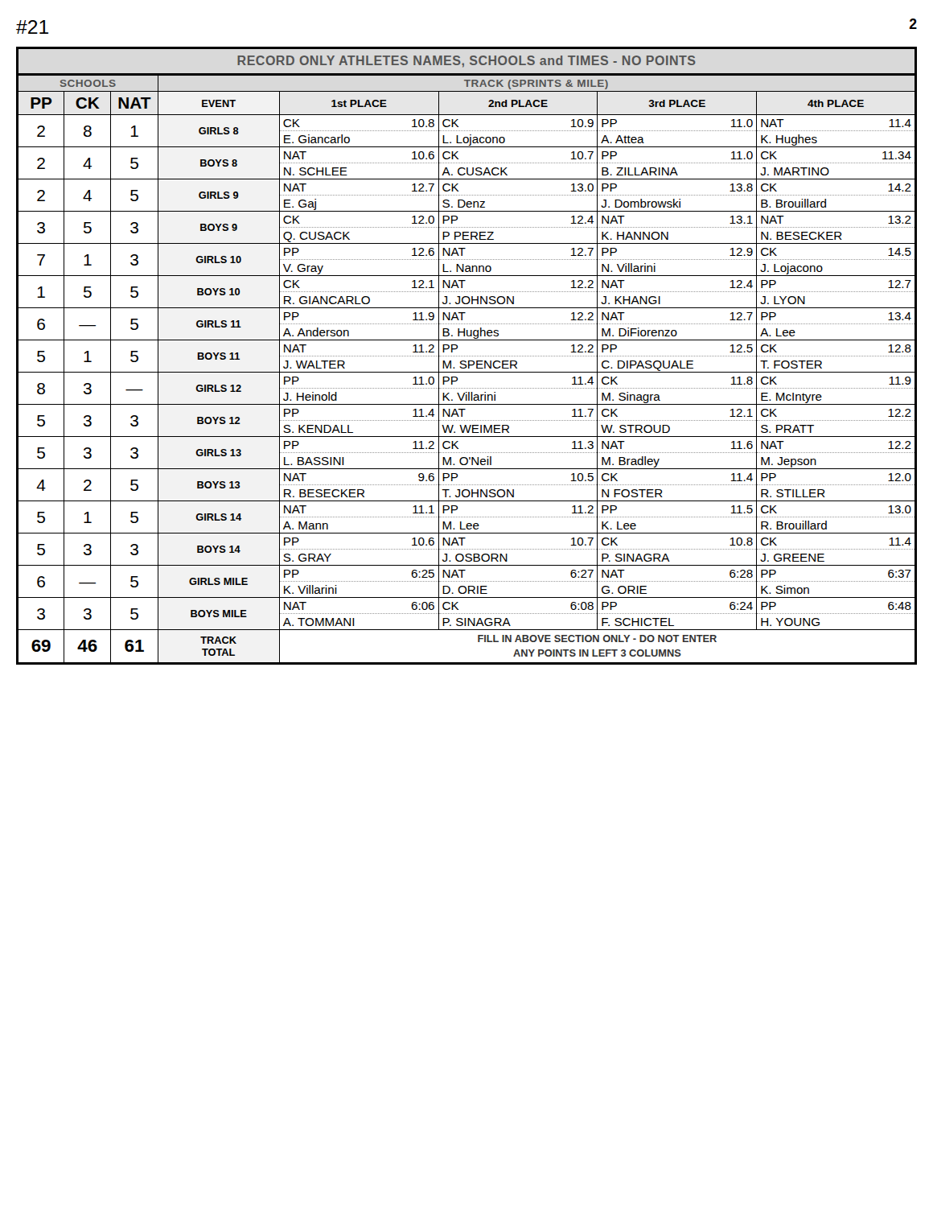#21
2
RECORD ONLY ATHLETES NAMES, SCHOOLS and TIMES - NO POINTS
| SCHOOLS | TRACK (SPRINTS & MILE) |
| --- | --- |
| PP | CK | NAT | EVENT | 1st PLACE | 2nd PLACE | 3rd PLACE | 4th PLACE |
| 2 | 8 | 1 | GIRLS 8 | CK 10.8 E. Giancarlo | CK 10.9 L. Lojacono | PP 11.0 A. Attea | NAT 11.4 K. Hughes |
| 2 | 4 | 5 | BOYS 8 | NAT 10.6 N. SCHLEE | CK 10.7 A. CUSACK | PP 11.0 B. ZILLARINA | CK 11.34 J. MARTINO |
| 2 | 4 | 5 | GIRLS 9 | NAT 12.7 E. Gaj | CK 13.0 S. Denz | PP 13.8 J. Dombrowski | CK 14.2 B. Brouillard |
| 3 | 5 | 3 | BOYS 9 | CK 12.0 Q. CUSACK | PP 12.4 P PEREZ | NAT 13.1 K. HANNON | NAT 13.2 N. BESECKER |
| 7 | 1 | 3 | GIRLS 10 | PP 12.6 V. Gray | NAT 12.7 L. Nanno | PP 12.9 N. Villarini | CK 14.5 J. Lojacono |
| 1 | 5 | 5 | BOYS 10 | CK 12.1 R. GIANCARLO | NAT 12.2 J. JOHNSON | NAT 12.4 J. KHANGI | PP 12.7 J. LYON |
| 6 | — | 5 | GIRLS 11 | PP 11.9 A. Anderson | NAT 12.2 B. Hughes | NAT 12.7 M. DiFiorenzo | PP 13.4 A. Lee |
| 5 | 1 | 5 | BOYS 11 | NAT 11.2 J. WALTER | PP 12.2 M. SPENCER | PP 12.5 C. DIPASQUALE | CK 12.8 T. FOSTER |
| 8 | 3 | — | GIRLS 12 | PP 11.0 J. Heinold | PP 11.4 K. Villarini | CK 11.8 M. Sinagra | CK 11.9 E. McIntyre |
| 5 | 3 | 3 | BOYS 12 | PP 11.4 S. KENDALL | NAT 11.7 W. WEIMER | CK 12.1 W. STROUD | CK 12.2 S. PRATT |
| 5 | 3 | 3 | GIRLS 13 | PP 11.2 L. BASSINI | CK 11.3 M. O'Neil | NAT 11.6 M. Bradley | NAT 12.2 M. Jepson |
| 4 | 2 | 5 | BOYS 13 | NAT 9.6 R. BESECKER | PP 10.5 T. JOHNSON | CK 11.4 N FOSTER | PP 12.0 R. STILLER |
| 5 | 1 | 5 | GIRLS 14 | NAT 11.1 A. Mann | PP 11.2 M. Lee | PP 11.5 K. Lee | CK 13.0 R. Brouillard |
| 5 | 3 | 3 | BOYS 14 | PP 10.6 S. GRAY | NAT 10.7 J. OSBORN | CK 10.8 P. SINAGRA | CK 11.4 J. GREENE |
| 6 | — | 5 | GIRLS MILE | PP 6:25 K. Villarini | NAT 6:27 D. ORIE | NAT 6:28 G. ORIE | PP 6:37 K. Simon |
| 3 | 3 | 5 | BOYS MILE | NAT 6:06 A. TOMMANI | CK 6:08 P. SINAGRA | PP 6:24 F. SCHICTEL | PP 6:48 H. YOUNG |
| 69 | 46 | 61 | TRACK TOTAL | FILL IN ABOVE SECTION ONLY - DO NOT ENTER ANY POINTS IN LEFT 3 COLUMNS |